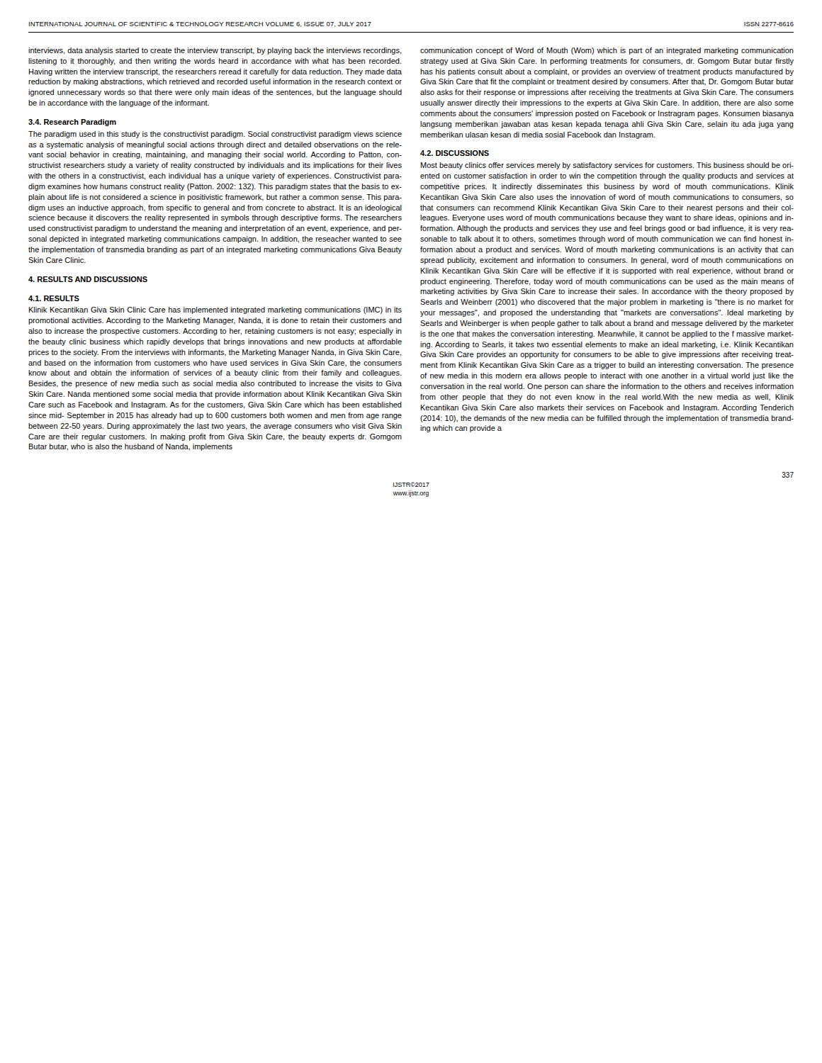INTERNATIONAL JOURNAL OF SCIENTIFIC & TECHNOLOGY RESEARCH VOLUME 6, ISSUE 07, JULY 2017
ISSN 2277-8616
interviews, data analysis started to create the interview transcript, by playing back the interviews recordings, listening to it thoroughly, and then writing the words heard in accordance with what has been recorded. Having written the interview transcript, the researchers reread it carefully for data reduction. They made data reduction by making abstractions, which retrieved and recorded useful information in the research context or ignored unnecessary words so that there were only main ideas of the sentences, but the language should be in accordance with the language of the informant.
3.4. Research Paradigm
The paradigm used in this study is the constructivist paradigm. Social constructivist paradigm views science as a systematic analysis of meaningful social actions through direct and detailed observations on the relevant social behavior in creating, maintaining, and managing their social world. According to Patton, constructivist researchers study a variety of reality constructed by individuals and its implications for their lives with the others in a constructivist, each individual has a unique variety of experiences. Constructivist paradigm examines how humans construct reality (Patton. 2002: 132). This paradigm states that the basis to explain about life is not considered a science in positivistic framework, but rather a common sense. This paradigm uses an inductive approach, from specific to general and from concrete to abstract. It is an ideological science because it discovers the reality represented in symbols through descriptive forms. The researchers used constructivist paradigm to understand the meaning and interpretation of an event, experience, and personal depicted in integrated marketing communications campaign. In addition, the reseacher wanted to see the implementation of transmedia branding as part of an integrated marketing communications Giva Beauty Skin Care Clinic.
4. RESULTS AND DISCUSSIONS
4.1. RESULTS
Klinik Kecantikan Giva Skin Clinic Care has implemented integrated marketing communications (IMC) in its promotional activities. According to the Marketing Manager, Nanda, it is done to retain their customers and also to increase the prospective customers. According to her, retaining customers is not easy; especially in the beauty clinic business which rapidly develops that brings innovations and new products at affordable prices to the society. From the interviews with informants, the Marketing Manager Nanda, in Giva Skin Care, and based on the information from customers who have used services in Giva Skin Care, the consumers know about and obtain the information of services of a beauty clinic from their family and colleagues. Besides, the presence of new media such as social media also contributed to increase the visits to Giva Skin Care. Nanda mentioned some social media that provide information about Klinik Kecantikan Giva Skin Care such as Facebook and Instagram. As for the customers, Giva Skin Care which has been established since mid- September in 2015 has already had up to 600 customers both women and men from age range between 22-50 years. During approximately the last two years, the average consumers who visit Giva Skin Care are their regular customers. In making profit from Giva Skin Care, the beauty experts dr. Gomgom Butar butar, who is also the husband of Nanda, implements
communication concept of Word of Mouth (Wom) which is part of an integrated marketing communication strategy used at Giva Skin Care. In performing treatments for consumers, dr. Gomgom Butar butar firstly has his patients consult about a complaint, or provides an overview of treatment products manufactured by Giva Skin Care that fit the complaint or treatment desired by consumers. After that, Dr. Gomgom Butar butar also asks for their response or impressions after receiving the treatments at Giva Skin Care. The consumers usually answer directly their impressions to the experts at Giva Skin Care. In addition, there are also some comments about the consumers' impression posted on Facebook or Instragram pages. Konsumen biasanya langsung memberikan jawaban atas kesan kepada tenaga ahli Giva Skin Care, selain itu ada juga yang memberikan ulasan kesan di media sosial Facebook dan Instagram.
4.2. DISCUSSIONS
Most beauty clinics offer services merely by satisfactory services for customers. This business should be oriented on customer satisfaction in order to win the competition through the quality products and services at competitive prices. It indirectly disseminates this business by word of mouth communications. Klinik Kecantikan Giva Skin Care also uses the innovation of word of mouth communications to consumers, so that consumers can recommend Klinik Kecantikan Giva Skin Care to their nearest persons and their colleagues. Everyone uses word of mouth communications because they want to share ideas, opinions and information. Although the products and services they use and feel brings good or bad influence, it is very reasonable to talk about it to others, sometimes through word of mouth communication we can find honest information about a product and services. Word of mouth marketing communications is an activity that can spread publicity, excitement and information to consumers. In general, word of mouth communications on Klinik Kecantikan Giva Skin Care will be effective if it is supported with real experience, without brand or product engineering. Therefore, today word of mouth communications can be used as the main means of marketing activities by Giva Skin Care to increase their sales. In accordance with the theory proposed by Searls and Weinberr (2001) who discovered that the major problem in marketing is "there is no market for your messages", and proposed the understanding that "markets are conversations". Ideal marketing by Searls and Weinberger is when people gather to talk about a brand and message delivered by the marketer is the one that makes the conversation interesting. Meanwhile, it cannot be applied to the f massive marketing. According to Searls, it takes two essential elements to make an ideal marketing, i.e. Klinik Kecantikan Giva Skin Care provides an opportunity for consumers to be able to give impressions after receiving treatment from Klinik Kecantikan Giva Skin Care as a trigger to build an interesting conversation. The presence of new media in this modern era allows people to interact with one another in a virtual world just like the conversation in the real world. One person can share the information to the others and receives information from other people that they do not even know in the real world.With the new media as well, Klinik Kecantikan Giva Skin Care also markets their services on Facebook and Instagram. According Tenderich (2014: 10), the demands of the new media can be fulfilled through the implementation of transmedia branding which can provide a
337
IJSTR©2017
www.ijstr.org